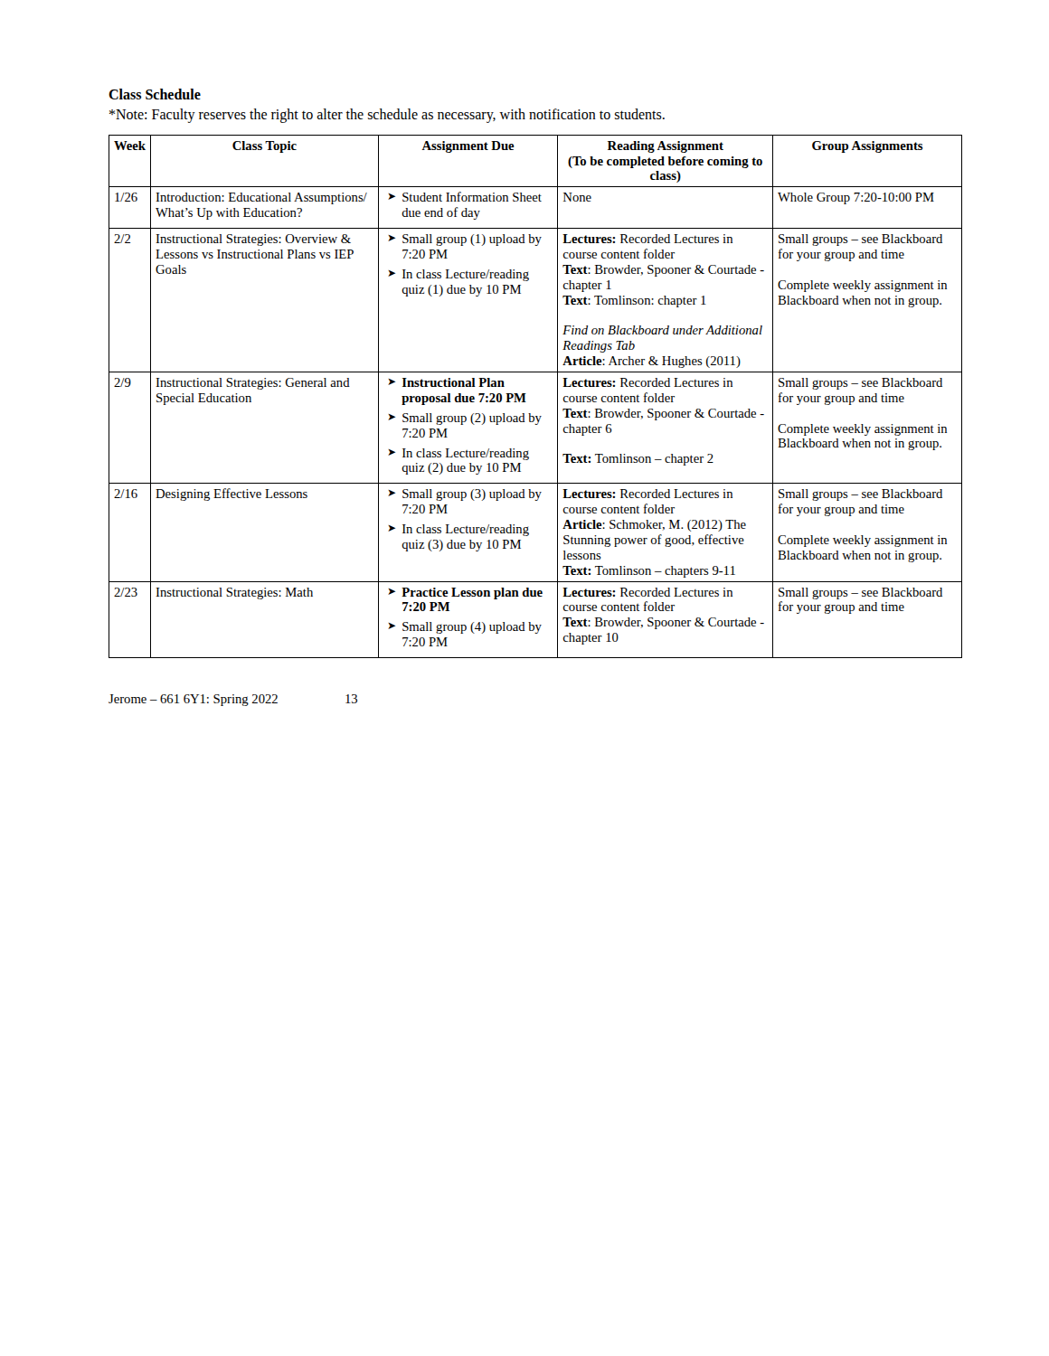Class Schedule
*Note: Faculty reserves the right to alter the schedule as necessary, with notification to students.
| Week | Class Topic | Assignment Due | Reading Assignment (To be completed before coming to class) | Group Assignments |
| --- | --- | --- | --- | --- |
| 1/26 | Introduction: Educational Assumptions/ What’s Up with Education? | Student Information Sheet due end of day | None | Whole Group 7:20-10:00 PM |
| 2/2 | Instructional Strategies: Overview & Lessons vs Instructional Plans vs IEP Goals | Small group (1) upload by 7:20 PM In class Lecture/reading quiz (1) due by 10 PM | Lectures: Recorded Lectures in course content folder Text : Browder, Spooner & Courtade - chapter 1 Text : Tomlinson: chapter 1 Find on Blackboard under Additional Readings Tab Article : Archer & Hughes (2011) | Small groups – see Blackboard for your group and time Complete weekly assignment in Blackboard when not in group. |
| 2/9 | Instructional Strategies: General and Special Education | Instructional Plan proposal due 7:20 PM Small group (2) upload by 7:20 PM In class Lecture/reading quiz (2) due by 10 PM | Lectures: Recorded Lectures in course content folder Text : Browder, Spooner & Courtade - chapter 6 Text: Tomlinson – chapter 2 | Small groups – see Blackboard for your group and time Complete weekly assignment in Blackboard when not in group. |
| 2/16 | Designing Effective Lessons | Small group (3) upload by 7:20 PM In class Lecture/reading quiz (3) due by 10 PM | Lectures: Recorded Lectures in course content folder Article : Schmoker, M. (2012) The Stunning power of good, effective lessons Text: Tomlinson – chapters 9-11 | Small groups – see Blackboard for your group and time Complete weekly assignment in Blackboard when not in group. |
| 2/23 | Instructional Strategies: Math | Practice Lesson plan due 7:20 PM Small group (4) upload by 7:20 PM | Lectures: Recorded Lectures in course content folder Text : Browder, Spooner & Courtade - chapter 10 | Small groups – see Blackboard for your group and time |
Jerome – 661 6Y1: Spring 2022 13